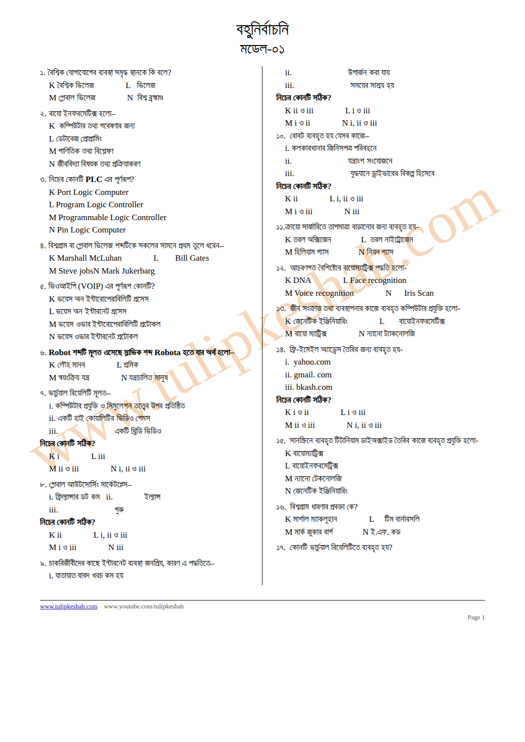www.tulipkeshab.com
বহুনির্বাচনি
মডেল-০১
১. বৈশ্বিক যোগাযোগের ব্যবস্থা সমৃদ্ধ স্থানকে কি বলে?
K বৈশ্বিক ভিলেজ L ভিলেজ
M গ্লোবাল ভিলেজ N বিশ্ব ব্রহ্মাণ্ড
২. বায়ো ইনফরমেটিক্স হলো–
K কম্পিউটার তথ্য গবেষণার জন্য
L ডেটাবেজ প্রোগ্রামিং
M গাণিতিক তথ্য বিশ্লেষণ
N জীববিদ্যা বিষয়ক তথ্য প্রক্রিয়াকরণ
৩. নিচের কোনটি PLC এর পূর্ণরূপ?
K Port Logic Computer
L Program Logic Controller
M Programmable Logic Controller
N Pin Logic Computer
৪. বিশ্বগ্রাম বা গ্লোবাল ভিলেজ শব্দটিকে সকলের সামনে প্রথম তুলে ধরেন–
K Marshall McLuhan L Bill Gates
M Steve jobs N Mark Jukerbarg
৫. ভিওআইপি (VOIP) এর পূর্ণরূপ কোনটি?
K ভয়েস অন ইন্টারোপেরাবিলিটি প্রসেস
L ভয়েস অন ইন্টারনেট প্রসেস
M ভয়েস ওভার ইন্টারোপেরাবিলিটি প্রটোকল
N ভয়েস ওভার ইন্টারনেট প্রটোকল
৬. Robot শব্দটি মূলত এসেছে স্লাভিক শব্দ Robota হতে যার অর্থ হলো–
K লৌহ মানব L শ্রমিক
M স্বয়ংক্রিয় যন্ত্র N যন্ত্রচালিত মানুষ
৭. ভার্চুয়াল রিয়েলিটি মূলত–
i. কম্পিউটার প্রযুক্তি ও সিমুলেশন তত্ত্বের উপর প্রতিষ্ঠিত
ii. একটি হাই কোয়ালিটির ভিডিও গেমস
iii. একটি থ্রিডি ভিডিও
নিচের কোনটি সঠিক?
K i L iii
M ii ও iii N i, ii ও iii
৮. গ্লোবাল আউটসোর্সিং মার্কেটপ্লেস–
i. ফ্রিল্যান্সার ডট কম ii. ইল্যান্স
iii. গুরু
নিচের কোনটি সঠিক?
K ii L i, ii ও iii
M i ও iii N iii
৯. চাকরিজীবীদের কাছে ইন্টারনেট ব্যবস্থা জনপ্রিয়, কারণ এ পদ্ধতিতে–
i. যাতায়াত বাবদ খরচ কম হয়
ii. উপার্জন করা যায়
iii. সময়ের সাশ্রয় হয়
নিচের কোনটি সঠিক?
K ii ও iii L i ও iii
M i ও ii N i, ii ও iii
১০. রোবট ব্যবহৃত হয় যেসব কাজে–
i. কলকারখানার জিনিসপত্র পরিবহনে
ii. যন্ত্রাংশ সংযোজনে
iii. যুদ্ধযানে ড্রাইভারের বিকল্প হিসেবে
নিচের কোনটি সঠিক?
K ii L i, ii ও iii
M i ও iii N iii
১১. ক্রায়ো সার্জারিতে তাপমাত্রা বাড়ানোর জন্য ব্যবহৃত হয়-
K তরল অক্সিজেন L তরল নাইট্রোজেন
M হিলিয়াম গ্যাস N নিয়ন গ্যাস
১২. আচরণগত বৈশিষ্ট্যের বায়োম্যাট্রিক্স পদ্ধতি হলো-
K DNA L Face recognition
M Voice recognition N Iris Scan
১৩. জীব সংক্রান্ত তথ্য ব্যবস্থাপনার কাজে ব্যবহৃত কম্পিউটার প্রযুক্তি হলো-
K জেনেটিক ইঞ্জিনিয়ারিং L বায়োইনফরমেটিক্স
M বায়ো ম্যাট্রিক্স N ন্যানো ট্যাকনোলজি
১৪. ফ্রি-ইমেইল অ্যাড্রেস তৈরির জন্য ব্যবহৃত হয়-
i. yahoo.com
ii. gmail. com
iii. bkash.com
নিচের কোনটি সঠিক?
K i ও ii L i ও iii
M ii ও iii N i, ii ও iii
১৫. সানস্ক্রিনে ব্যবহৃত টিটানিয়াম ডাইঅক্সাইড তৈরির কাজে ব্যবহৃত প্রযুক্তি হলো-
K বায়োম্যাট্রিক্স
L বায়োইনফরমেট্রিক্স
M ন্যানো টেকনোলজি
N জেনেটিক ইঞ্জিনিয়ারিং
১৬. বিশ্বগ্রাম ধারণার প্রবক্তা কে?
K মার্শাল ম্যাকলুহান L টিম বার্নারসলি
M মার্ক জুকার বার্গ N ই.এফ. কড
১৭. কোনটি ভার্চুয়াল রিয়েলিটিতে ব্যবহৃত হয়?
www.tulipkeshab.com www.youtube.com/tulipkeshab
Page 1